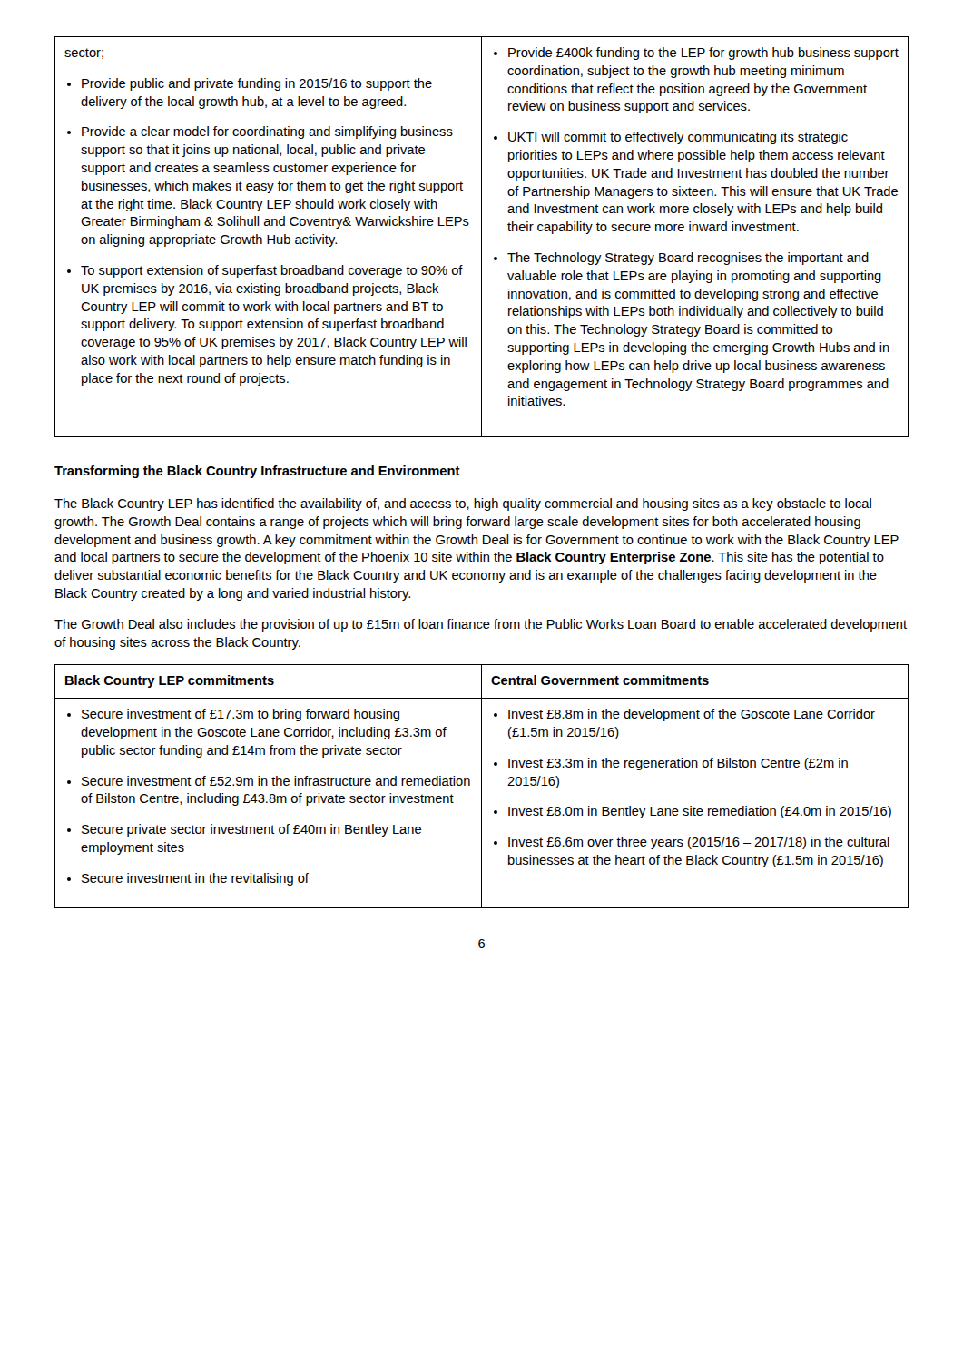| sector; Provide public and private funding in 2015/16 to support the delivery of the local growth hub, at a level to be agreed. Provide a clear model for coordinating and simplifying business support so that it joins up national, local, public and private support and creates a seamless customer experience for businesses, which makes it easy for them to get the right support at the right time. Black Country LEP should work closely with Greater Birmingham & Solihull and Coventry& Warwickshire LEPs on aligning appropriate Growth Hub activity. To support extension of superfast broadband coverage to 90% of UK premises by 2016, via existing broadband projects, Black Country LEP will commit to work with local partners and BT to support delivery. To support extension of superfast broadband coverage to 95% of UK premises by 2017, Black Country LEP will also work with local partners to help ensure match funding is in place for the next round of projects. | Provide £400k funding to the LEP for growth hub business support coordination, subject to the growth hub meeting minimum conditions that reflect the position agreed by the Government review on business support and services. UKTI will commit to effectively communicating its strategic priorities to LEPs and where possible help them access relevant opportunities. UK Trade and Investment has doubled the number of Partnership Managers to sixteen. This will ensure that UK Trade and Investment can work more closely with LEPs and help build their capability to secure more inward investment. The Technology Strategy Board recognises the important and valuable role that LEPs are playing in promoting and supporting innovation, and is committed to developing strong and effective relationships with LEPs both individually and collectively to build on this. The Technology Strategy Board is committed to supporting LEPs in developing the emerging Growth Hubs and in exploring how LEPs can help drive up local business awareness and engagement in Technology Strategy Board programmes and initiatives. |
Transforming the Black Country Infrastructure and Environment
The Black Country LEP has identified the availability of, and access to, high quality commercial and housing sites as a key obstacle to local growth. The Growth Deal contains a range of projects which will bring forward large scale development sites for both accelerated housing development and business growth. A key commitment within the Growth Deal is for Government to continue to work with the Black Country LEP and local partners to secure the development of the Phoenix 10 site within the Black Country Enterprise Zone. This site has the potential to deliver substantial economic benefits for the Black Country and UK economy and is an example of the challenges facing development in the Black Country created by a long and varied industrial history.
The Growth Deal also includes the provision of up to £15m of loan finance from the Public Works Loan Board to enable accelerated development of housing sites across the Black Country.
| Black Country LEP commitments | Central Government commitments |
| --- | --- |
| Secure investment of £17.3m to bring forward housing development in the Goscote Lane Corridor, including £3.3m of public sector funding and £14m from the private sector Secure investment of £52.9m in the infrastructure and remediation of Bilston Centre, including £43.8m of private sector investment Secure private sector investment of £40m in Bentley Lane employment sites Secure investment in the revitalising of | Invest £8.8m in the development of the Goscote Lane Corridor (£1.5m in 2015/16) Invest £3.3m in the regeneration of Bilston Centre (£2m in 2015/16) Invest £8.0m in Bentley Lane site remediation (£4.0m in 2015/16) Invest £6.6m over three years (2015/16 – 2017/18) in the cultural businesses at the heart of the Black Country (£1.5m in 2015/16) |
6